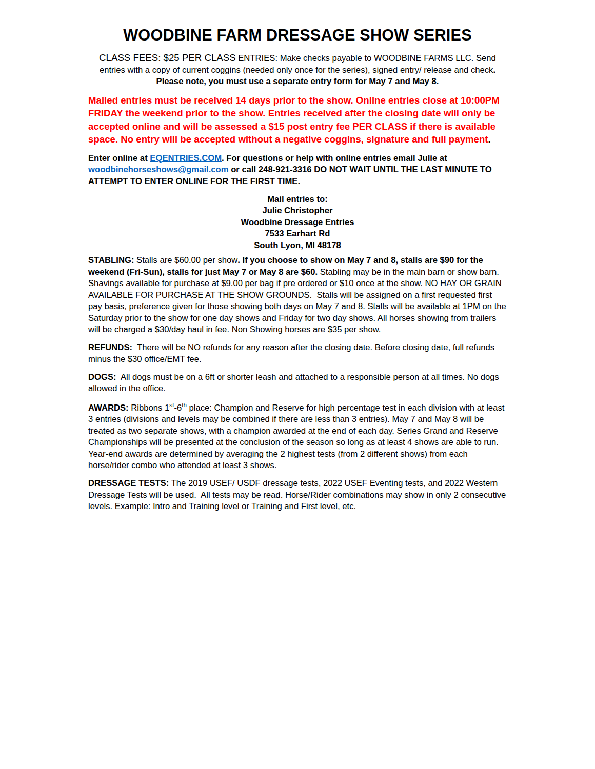WOODBINE FARM DRESSAGE SHOW SERIES
CLASS FEES: $25 PER CLASS ENTRIES: Make checks payable to WOODBINE FARMS LLC. Send entries with a copy of current coggins (needed only once for the series), signed entry/ release and check. Please note, you must use a separate entry form for May 7 and May 8.
Mailed entries must be received 14 days prior to the show. Online entries close at 10:00PM FRIDAY the weekend prior to the show. Entries received after the closing date will only be accepted online and will be assessed a $15 post entry fee PER CLASS if there is available space. No entry will be accepted without a negative coggins, signature and full payment.
Enter online at EQENTRIES.COM. For questions or help with online entries email Julie at woodbinehorseshows@gmail.com or call 248-921-3316 DO NOT WAIT UNTIL THE LAST MINUTE TO ATTEMPT TO ENTER ONLINE FOR THE FIRST TIME.
Mail entries to: Julie Christopher Woodbine Dressage Entries 7533 Earhart Rd South Lyon, MI 48178
STABLING: Stalls are $60.00 per show. If you choose to show on May 7 and 8, stalls are $90 for the weekend (Fri-Sun), stalls for just May 7 or May 8 are $60. Stabling may be in the main barn or show barn. Shavings available for purchase at $9.00 per bag if pre ordered or $10 once at the show. NO HAY OR GRAIN AVAILABLE FOR PURCHASE AT THE SHOW GROUNDS. Stalls will be assigned on a first requested first pay basis, preference given for those showing both days on May 7 and 8. Stalls will be available at 1PM on the Saturday prior to the show for one day shows and Friday for two day shows. All horses showing from trailers will be charged a $30/day haul in fee. Non Showing horses are $35 per show.
REFUNDS: There will be NO refunds for any reason after the closing date. Before closing date, full refunds minus the $30 office/EMT fee.
DOGS: All dogs must be on a 6ft or shorter leash and attached to a responsible person at all times. No dogs allowed in the office.
AWARDS: Ribbons 1st-6th place: Champion and Reserve for high percentage test in each division with at least 3 entries (divisions and levels may be combined if there are less than 3 entries). May 7 and May 8 will be treated as two separate shows, with a champion awarded at the end of each day. Series Grand and Reserve Championships will be presented at the conclusion of the season so long as at least 4 shows are able to run. Year-end awards are determined by averaging the 2 highest tests (from 2 different shows) from each horse/rider combo who attended at least 3 shows.
DRESSAGE TESTS: The 2019 USEF/ USDF dressage tests, 2022 USEF Eventing tests, and 2022 Western Dressage Tests will be used. All tests may be read. Horse/Rider combinations may show in only 2 consecutive levels. Example: Intro and Training level or Training and First level, etc.